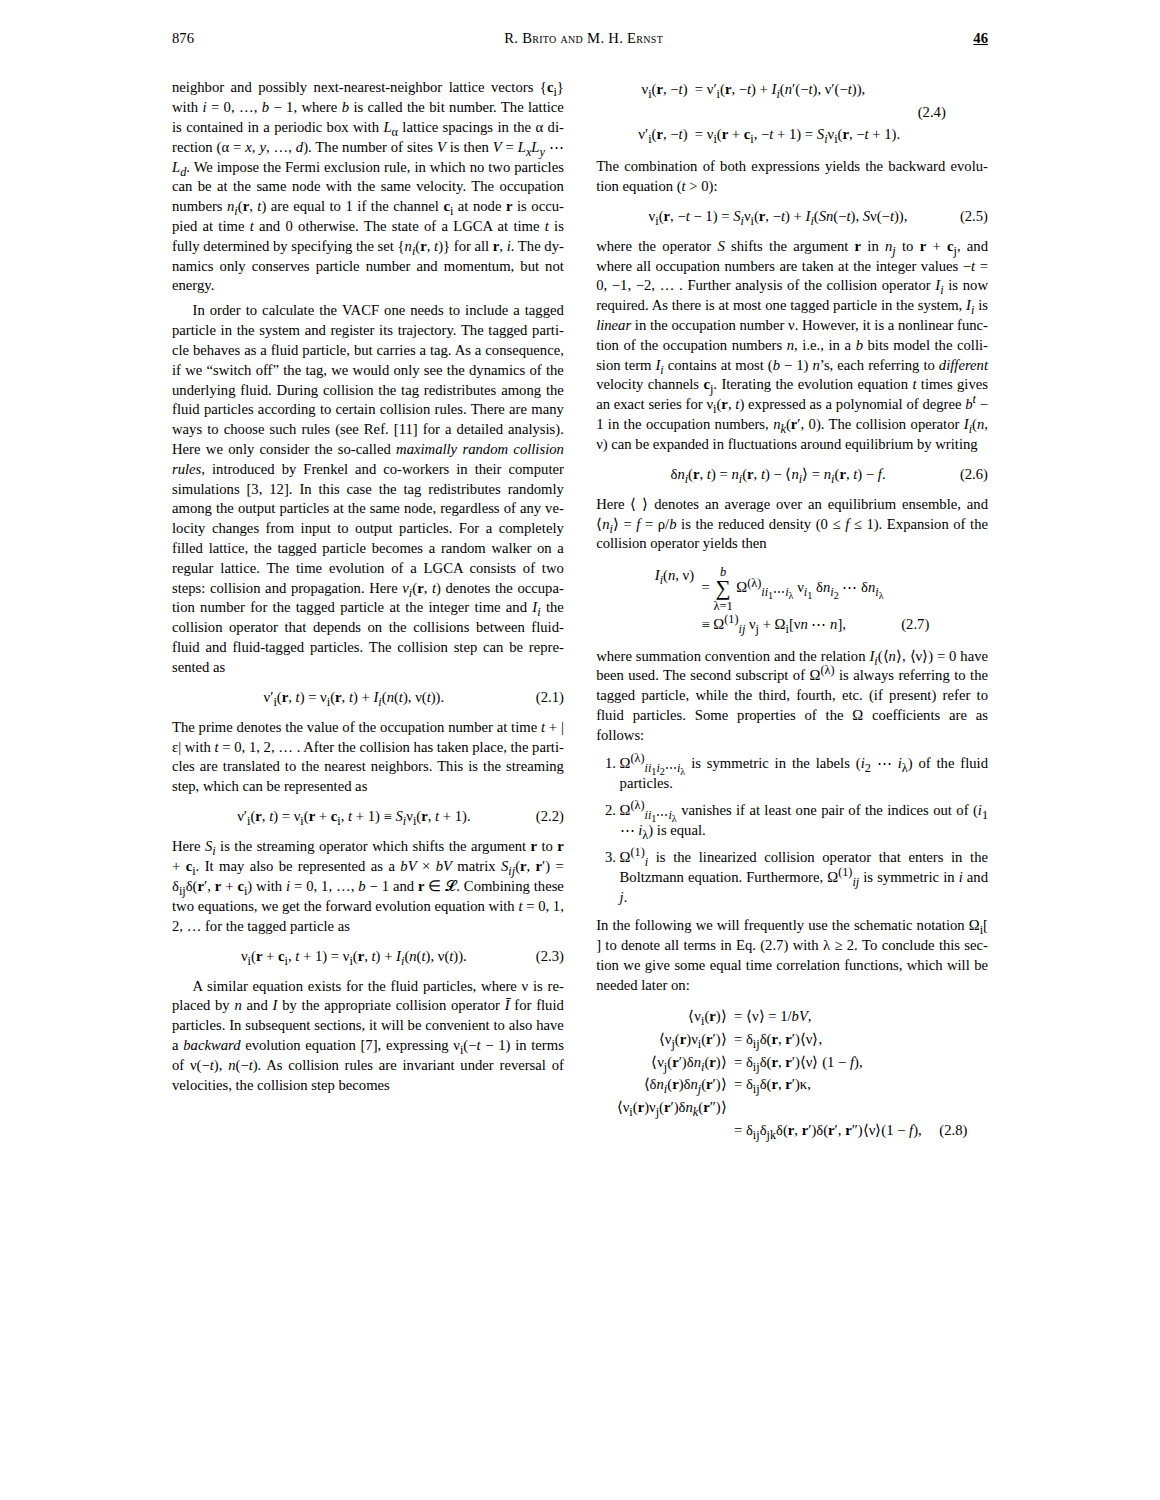876 R. Brito and M. H. Ernst 46
neighbor and possibly next-nearest-neighbor lattice vectors {ci} with i = 0, …, b − 1, where b is called the bit number. The lattice is contained in a periodic box with Lα lattice spacings in the α direction (α = x, y, …, d). The number of sites V is then V = LxLy ⋯ Ld. We impose the Fermi exclusion rule, in which no two particles can be at the same node with the same velocity. The occupation numbers ni(r, t) are equal to 1 if the channel ci at node r is occupied at time t and 0 otherwise. The state of a LGCA at time t is fully determined by specifying the set {ni(r, t)} for all r, i. The dynamics only conserves particle number and momentum, but not energy.
In order to calculate the VACF one needs to include a tagged particle in the system and register its trajectory. The tagged particle behaves as a fluid particle, but carries a tag. As a consequence, if we “switch off” the tag, we would only see the dynamics of the underlying fluid. During collision the tag redistributes among the fluid particles according to certain collision rules. There are many ways to choose such rules (see Ref. [11] for a detailed analysis). Here we only consider the so-called maximally random collision rules, introduced by Frenkel and co-workers in their computer simulations [3, 12]. In this case the tag redistributes randomly among the output particles at the same node, regardless of any velocity changes from input to output particles. For a completely filled lattice, the tagged particle becomes a random walker on a regular lattice. The time evolution of a LGCA consists of two steps: collision and propagation. Here νi(r, t) denotes the occupation number for the tagged particle at the integer time and Ii the collision operator that depends on the collisions between fluid-fluid and fluid-tagged particles. The collision step can be represented as
(2.1) ν′i(r, t) = νi(r, t) + Ii(n(t), ν(t)).
The prime denotes the value of the occupation number at time t + |ε| with t = 0, 1, 2, … . After the collision has taken place, the particles are translated to the nearest neighbors. This is the streaming step, which can be represented as
(2.2) ν′i(r, t) = νi(r + ci, t + 1) ≡ Siνi(r, t + 1).
Here Si is the streaming operator which shifts the argument r to r + ci. It may also be represented as a bV × bV matrix Sij(r, r′) = δijδ(r′, r + ci) with i = 0, 1, …, b − 1 and r ∈ 𝓛. Combining these two equations, we get the forward evolution equation with t = 0, 1, 2, … for the tagged particle as
(2.3) νi(r + ci, t + 1) = νi(r, t) + Ii(n(t), ν(t)).
A similar equation exists for the fluid particles, where ν is replaced by n and I by the appropriate collision operator Ī for fluid particles. In subsequent sections, it will be convenient to also have a backward evolution equation [7], expressing νi(−t − 1) in terms of ν(−t), n(−t). As collision rules are invariant under reversal of velocities, the collision step becomes
νi(r, −t) = ν′i(r, −t) + Ii(n′(−t), ν′(−t)),
(2.4)
ν′i(r, −t) = νi(r + ci, −t + 1) = Siνi(r, −t + 1).
The combination of both expressions yields the backward evolution equation (t > 0):
(2.5) νi(r, −t − 1) = Siνi(r, −t) + Ii(Sn(−t), Sν(−t)),
where the operator S shifts the argument r in nj to r + cj, and where all occupation numbers are taken at the integer values −t = 0, −1, −2, … . Further analysis of the collision operator Ii is now required. As there is at most one tagged particle in the system, Ii is linear in the occupation number ν. However, it is a nonlinear function of the occupation numbers n, i.e., in a b bits model the collision term Ii contains at most (b − 1) n’s, each referring to different velocity channels cj. Iterating the evolution equation t times gives an exact series for νi(r, t) expressed as a polynomial of degree bt − 1 in the occupation numbers, nk(r′, 0). The collision operator Ii(n, ν) can be expanded in fluctuations around equilibrium by writing
(2.6) δni(r, t) = ni(r, t) − ⟨ni⟩ = ni(r, t) − f.
Here ⟨ ⟩ denotes an average over an equilibrium ensemble, and ⟨ni⟩ = f = ρ/b is the reduced density (0 ≤ f ≤ 1). Expansion of the collision operator yields then
Ii(n, ν) = b∑λ=1 Ω(λ)ii1⋯iλ νi1 δni2 ⋯ δniλ
≡ Ω(1)ij νj + Ωi[νn ⋯ n], (2.7)
where summation convention and the relation Ii(⟨n⟩, ⟨ν⟩) = 0 have been used. The second subscript of Ω(λ) is always referring to the tagged particle, while the third, fourth, etc. (if present) refer to fluid particles. Some properties of the Ω coefficients are as follows:
Ω(λ)ii1i2⋯iλ is symmetric in the labels (i2 ⋯ iλ) of the fluid particles.
Ω(λ)ii1⋯iλ vanishes if at least one pair of the indices out of (i1 ⋯ iλ) is equal.
Ω(1)i is the linearized collision operator that enters in the Boltzmann equation. Furthermore, Ω(1)ij is symmetric in i and j.
In the following we will frequently use the schematic notation Ωi[ ] to denote all terms in Eq. (2.7) with λ ≥ 2. To conclude this section we give some equal time correlation functions, which will be needed later on:
⟨νi(r)⟩ = ⟨ν⟩ = 1/bV,
⟨νj(r)νi(r′)⟩ = δijδ(r, r′)⟨ν⟩,
⟨νj(r′)δni(r)⟩ = δijδ(r, r′)⟨ν⟩ (1 − f),
⟨δni(r)δnj(r′)⟩ = δijδ(r, r′)κ,
⟨νi(r)νj(r′)δnk(r″)⟩
= δijδjkδ(r, r′)δ(r′, r″)⟨ν⟩(1 − f), (2.8)